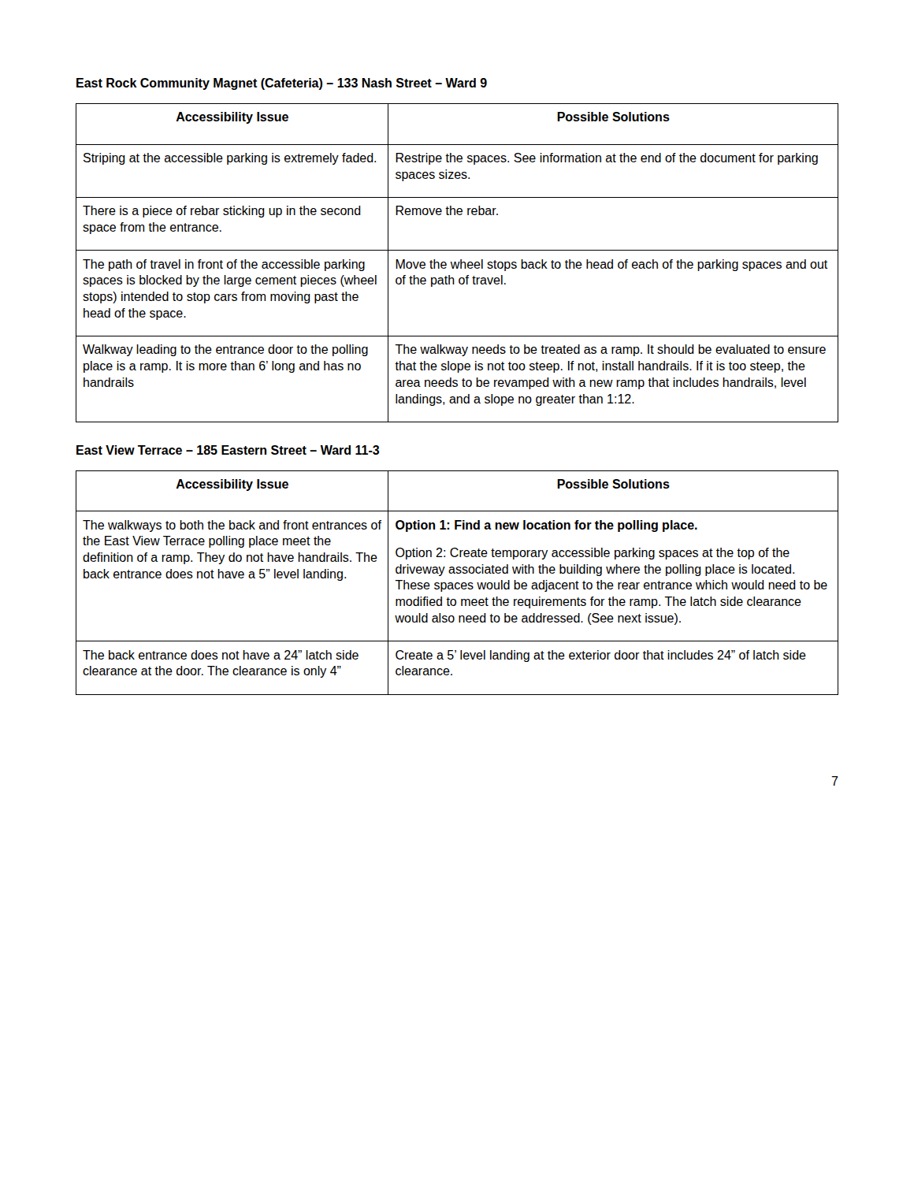East Rock Community Magnet (Cafeteria) – 133 Nash Street – Ward 9
| Accessibility Issue | Possible Solutions |
| --- | --- |
| Striping at the accessible parking is extremely faded. | Restripe the spaces. See information at the end of the document for parking spaces sizes. |
| There is a piece of rebar sticking up in the second space from the entrance. | Remove the rebar. |
| The path of travel in front of the accessible parking spaces is blocked by the large cement pieces (wheel stops) intended to stop cars from moving past the head of the space. | Move the wheel stops back to the head of each of the parking spaces and out of the path of travel. |
| Walkway leading to the entrance door to the polling place is a ramp. It is more than 6’ long and has no handrails | The walkway needs to be treated as a ramp. It should be evaluated to ensure that the slope is not too steep. If not, install handrails. If it is too steep, the area needs to be revamped with a new ramp that includes handrails, level landings, and a slope no greater than 1:12. |
East View Terrace – 185 Eastern Street – Ward 11-3
| Accessibility Issue | Possible Solutions |
| --- | --- |
| The walkways to both the back and front entrances of the East View Terrace polling place meet the definition of a ramp. They do not have handrails. The back entrance does not have a 5” level landing. | Option 1: Find a new location for the polling place. Option 2: Create temporary accessible parking spaces at the top of the driveway associated with the building where the polling place is located. These spaces would be adjacent to the rear entrance which would need to be modified to meet the requirements for the ramp. The latch side clearance would also need to be addressed. (See next issue). |
| The back entrance does not have a 24” latch side clearance at the door. The clearance is only 4” | Create a 5’ level landing at the exterior door that includes 24” of latch side clearance. |
7